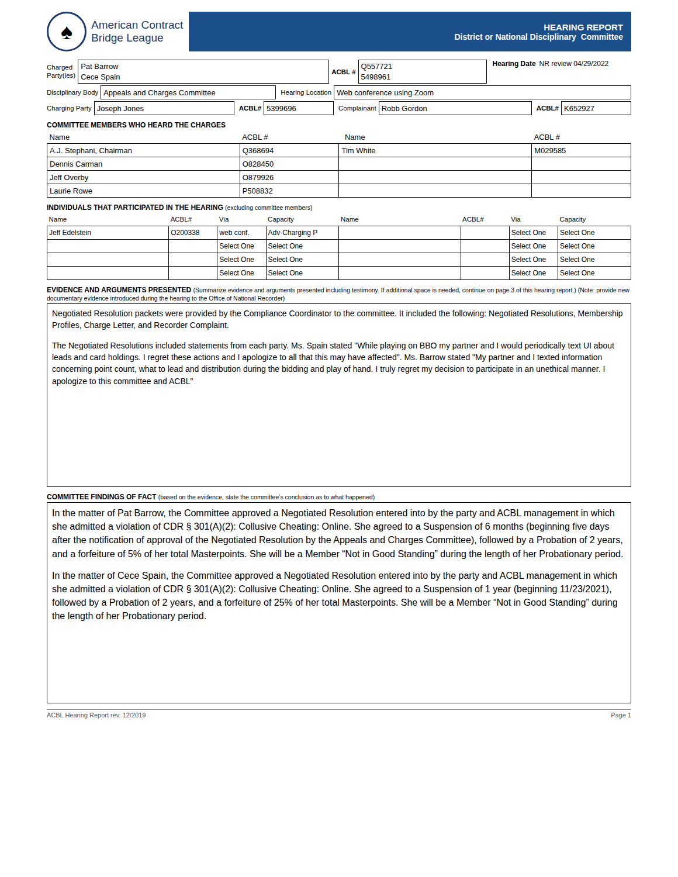♠
American Contract
Bridge League
HEARING REPORT
District or National Disciplinary Committee
.
Charged
Party(ies)
Pat Barrow
Cece Spain
ACBL #
Q557721
5498961
Hearing Date NR review 04/29/2022
Disciplinary Body
Appeals and Charges Committee
Hearing Location
Web conference using Zoom
Charging Party
Joseph Jones
ACBL#
5399696
Complainant
Robb Gordon
ACBL#
K652927
COMMITTEE MEMBERS WHO HEARD THE CHARGES
| Name | ACBL # | Name | ACBL # |
| --- | --- | --- | --- |
| A.J. Stephani, Chairman | Q368694 | Tim White | M029585 |
| Dennis Carman | O828450 | | |
| Jeff Overby | O879926 | | |
| Laurie Rowe | P508832 | | |
INDIVIDUALS THAT PARTICIPATED IN THE HEARING (excluding committee members)
| Name | ACBL# | Via | Capacity | Name | ACBL# | Via | Capacity |
| --- | --- | --- | --- | --- | --- | --- | --- |
| Jeff Edelstein | O200338 | web conf. | Adv-Charging P | | | Select One | Select One |
| | | Select One | Select One | | | Select One | Select One |
| | | Select One | Select One | | | Select One | Select One |
| | | Select One | Select One | | | Select One | Select One |
EVIDENCE AND ARGUMENTS PRESENTED (Summarize evidence and arguments presented including testimony. If additional space is needed, continue on page 3 of this hearing report.) (Note: provide new documentary evidence introduced during the hearing to the Office of National Recorder)
Negotiated Resolution packets were provided by the Compliance Coordinator to the committee. It included the following: Negotiated Resolutions, Membership Profiles, Charge Letter, and Recorder Complaint.
The Negotiated Resolutions included statements from each party. Ms. Spain stated "While playing on BBO my partner and I would periodically text UI about leads and card holdings. I regret these actions and I apologize to all that this may have affected". Ms. Barrow stated "My partner and I texted information concerning point count, what to lead and distribution during the bidding and play of hand. I truly regret my decision to participate in an unethical manner. I apologize to this committee and ACBL"
COMMITTEE FINDINGS OF FACT (based on the evidence, state the committee’s conclusion as to what happened)
In the matter of Pat Barrow, the Committee approved a Negotiated Resolution entered into by the party and ACBL management in which she admitted a violation of CDR § 301(A)(2): Collusive Cheating: Online. She agreed to a Suspension of 6 months (beginning five days after the notification of approval of the Negotiated Resolution by the Appeals and Charges Committee), followed by a Probation of 2 years, and a forfeiture of 5% of her total Masterpoints. She will be a Member “Not in Good Standing” during the length of her Probationary period.
In the matter of Cece Spain, the Committee approved a Negotiated Resolution entered into by the party and ACBL management in which she admitted a violation of CDR § 301(A)(2): Collusive Cheating: Online. She agreed to a Suspension of 1 year (beginning 11/23/2021), followed by a Probation of 2 years, and a forfeiture of 25% of her total Masterpoints. She will be a Member “Not in Good Standing” during the length of her Probationary period.
ACBL Hearing Report rev. 12/2019
Page 1